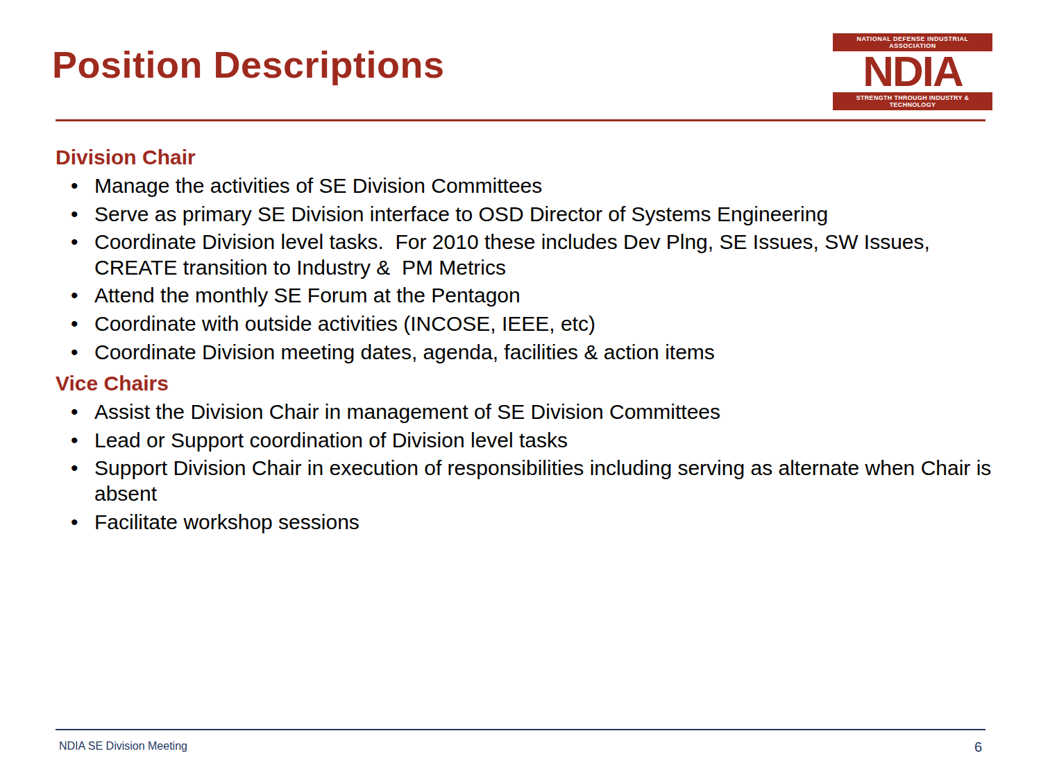Position Descriptions
NATIONAL DEFENSE INDUSTRIAL ASSOCIATION
NDIA
STRENGTH THROUGH INDUSTRY & TECHNOLOGY
Division Chair
Manage the activities of SE Division Committees
Serve as primary SE Division interface to OSD Director of Systems Engineering
Coordinate Division level tasks. For 2010 these includes Dev Plng, SE Issues, SW Issues, CREATE transition to Industry & PM Metrics
Attend the monthly SE Forum at the Pentagon
Coordinate with outside activities (INCOSE, IEEE, etc)
Coordinate Division meeting dates, agenda, facilities & action items
Vice Chairs
Assist the Division Chair in management of SE Division Committees
Lead or Support coordination of Division level tasks
Support Division Chair in execution of responsibilities including serving as alternate when Chair is absent
Facilitate workshop sessions
NDIA SE Division Meeting
6